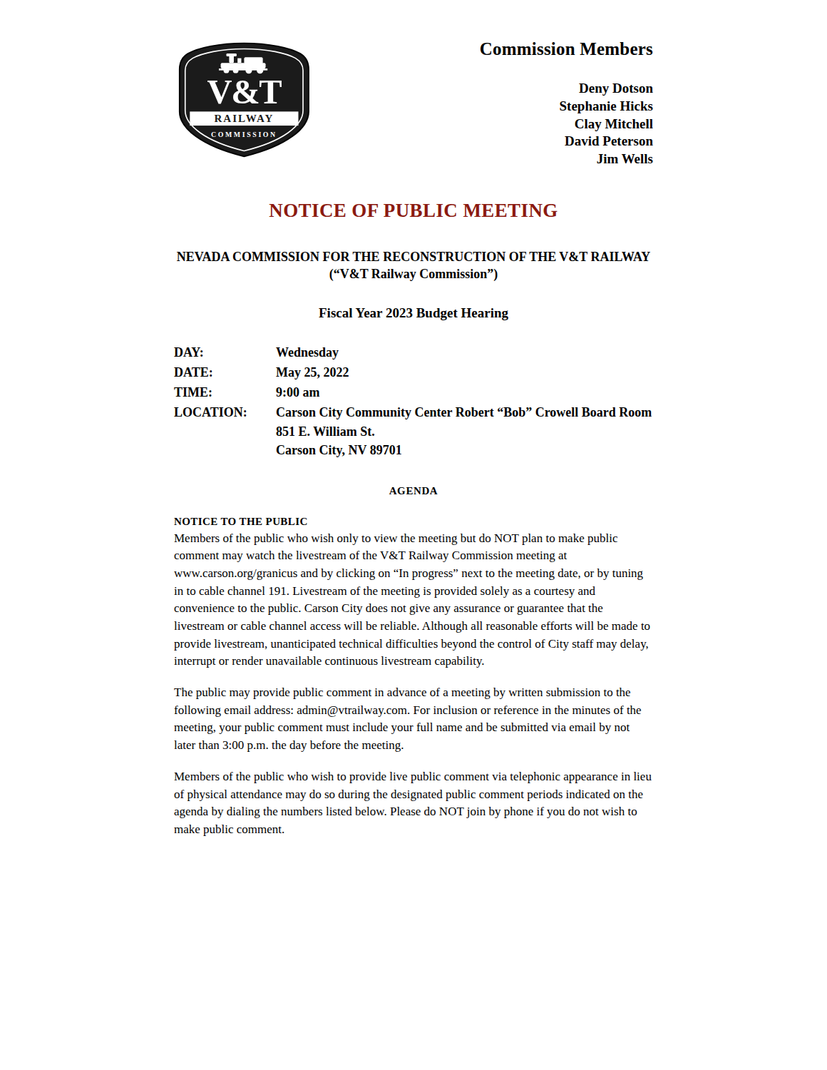V&T RAILWAY COMMISSION
Commission Members
Deny Dotson
Stephanie Hicks
Clay Mitchell
David Peterson
Jim Wells
NOTICE OF PUBLIC MEETING
NEVADA COMMISSION FOR THE RECONSTRUCTION OF THE V&T RAILWAY (“V&T Railway Commission”)
Fiscal Year 2023 Budget Hearing
| DAY: | Wednesday |
| DATE: | May 25, 2022 |
| TIME: | 9:00 am |
| LOCATION: | Carson City Community Center Robert “Bob” Crowell Board Room 851 E. William St. Carson City, NV 89701 |
AGENDA
NOTICE TO THE PUBLIC
Members of the public who wish only to view the meeting but do NOT plan to make public comment may watch the livestream of the V&T Railway Commission meeting at www.carson.org/granicus and by clicking on “In progress” next to the meeting date, or by tuning in to cable channel 191. Livestream of the meeting is provided solely as a courtesy and convenience to the public. Carson City does not give any assurance or guarantee that the livestream or cable channel access will be reliable. Although all reasonable efforts will be made to provide livestream, unanticipated technical difficulties beyond the control of City staff may delay, interrupt or render unavailable continuous livestream capability.
The public may provide public comment in advance of a meeting by written submission to the following email address: admin@vtrailway.com. For inclusion or reference in the minutes of the meeting, your public comment must include your full name and be submitted via email by not later than 3:00 p.m. the day before the meeting.
Members of the public who wish to provide live public comment via telephonic appearance in lieu of physical attendance may do so during the designated public comment periods indicated on the agenda by dialing the numbers listed below. Please do NOT join by phone if you do not wish to make public comment.